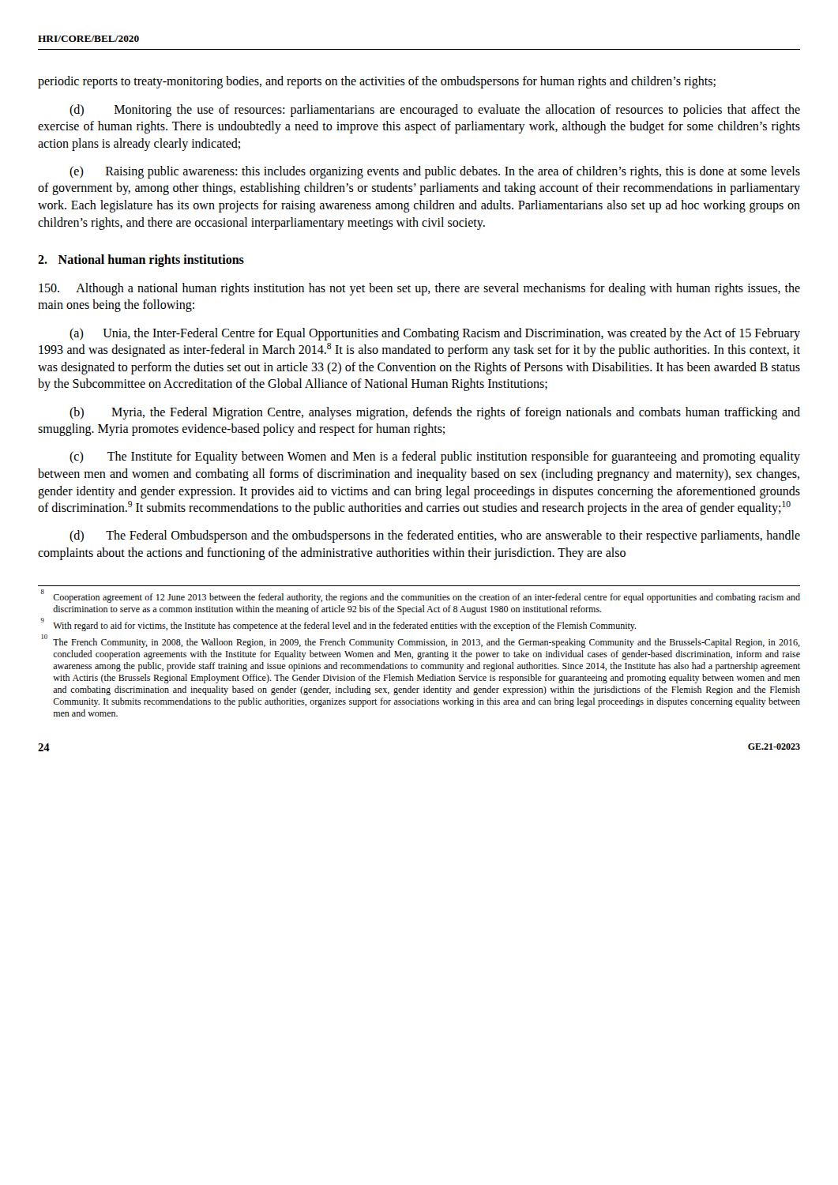HRI/CORE/BEL/2020
periodic reports to treaty-monitoring bodies, and reports on the activities of the ombudspersons for human rights and children’s rights;
(d) Monitoring the use of resources: parliamentarians are encouraged to evaluate the allocation of resources to policies that affect the exercise of human rights. There is undoubtedly a need to improve this aspect of parliamentary work, although the budget for some children’s rights action plans is already clearly indicated;
(e) Raising public awareness: this includes organizing events and public debates. In the area of children’s rights, this is done at some levels of government by, among other things, establishing children’s or students’ parliaments and taking account of their recommendations in parliamentary work. Each legislature has its own projects for raising awareness among children and adults. Parliamentarians also set up ad hoc working groups on children’s rights, and there are occasional interparliamentary meetings with civil society.
2. National human rights institutions
150. Although a national human rights institution has not yet been set up, there are several mechanisms for dealing with human rights issues, the main ones being the following:
(a) Unia, the Inter-Federal Centre for Equal Opportunities and Combating Racism and Discrimination, was created by the Act of 15 February 1993 and was designated as inter-federal in March 2014.8 It is also mandated to perform any task set for it by the public authorities. In this context, it was designated to perform the duties set out in article 33 (2) of the Convention on the Rights of Persons with Disabilities. It has been awarded B status by the Subcommittee on Accreditation of the Global Alliance of National Human Rights Institutions;
(b) Myria, the Federal Migration Centre, analyses migration, defends the rights of foreign nationals and combats human trafficking and smuggling. Myria promotes evidence-based policy and respect for human rights;
(c) The Institute for Equality between Women and Men is a federal public institution responsible for guaranteeing and promoting equality between men and women and combating all forms of discrimination and inequality based on sex (including pregnancy and maternity), sex changes, gender identity and gender expression. It provides aid to victims and can bring legal proceedings in disputes concerning the aforementioned grounds of discrimination.9 It submits recommendations to the public authorities and carries out studies and research projects in the area of gender equality;10
(d) The Federal Ombudsperson and the ombudspersons in the federated entities, who are answerable to their respective parliaments, handle complaints about the actions and functioning of the administrative authorities within their jurisdiction. They are also
8Cooperation agreement of 12 June 2013 between the federal authority, the regions and the communities on the creation of an inter-federal centre for equal opportunities and combating racism and discrimination to serve as a common institution within the meaning of article 92 bis of the Special Act of 8 August 1980 on institutional reforms.
9With regard to aid for victims, the Institute has competence at the federal level and in the federated entities with the exception of the Flemish Community.
10The French Community, in 2008, the Walloon Region, in 2009, the French Community Commission, in 2013, and the German-speaking Community and the Brussels-Capital Region, in 2016, concluded cooperation agreements with the Institute for Equality between Women and Men, granting it the power to take on individual cases of gender-based discrimination, inform and raise awareness among the public, provide staff training and issue opinions and recommendations to community and regional authorities. Since 2014, the Institute has also had a partnership agreement with Actiris (the Brussels Regional Employment Office). The Gender Division of the Flemish Mediation Service is responsible for guaranteeing and promoting equality between women and men and combating discrimination and inequality based on gender (gender, including sex, gender identity and gender expression) within the jurisdictions of the Flemish Region and the Flemish Community. It submits recommendations to the public authorities, organizes support for associations working in this area and can bring legal proceedings in disputes concerning equality between men and women.
24 GE.21-02023